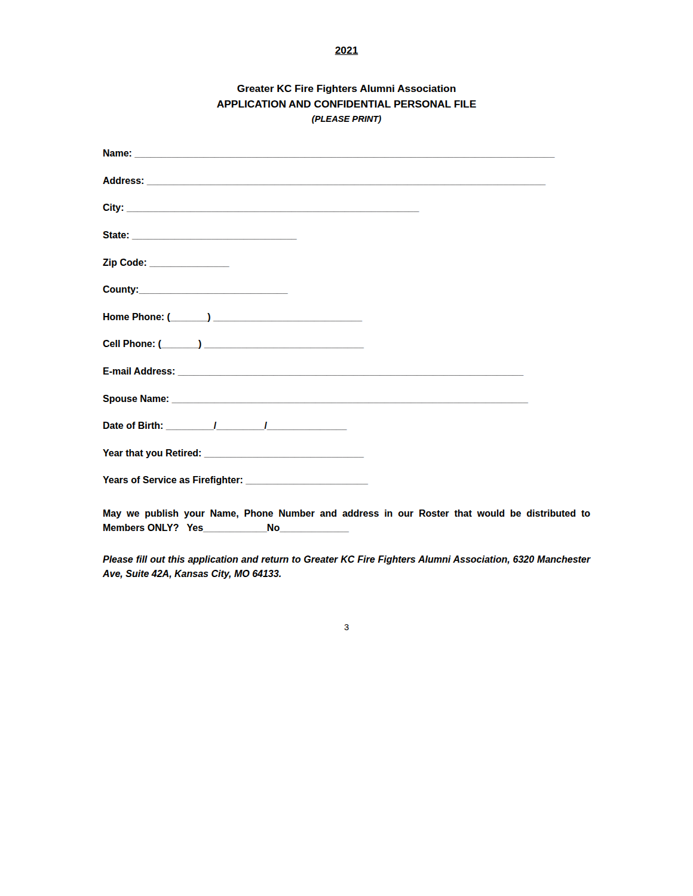2021
Greater KC Fire Fighters Alumni Association
Application and Confidential Personal File
(PLEASE PRINT)
Name: _______________________________________________________________________________
Address: ___________________________________________________________________________
City: _______________________________________________________
State: _______________________________
Zip Code: _______________
County:____________________________
Home Phone: (_______) ____________________________
Cell Phone: (_______) ______________________________
E-mail Address: _________________________________________________________________
Spouse Name: ___________________________________________________________________
Date of Birth: _________/_________/_______________
Year that you Retired: ______________________________
Years of Service as Firefighter: _______________________
May we publish your Name, Phone Number and address in our Roster that would be distributed to Members ONLY? Yes____________No_____________
Please fill out this application and return to Greater KC Fire Fighters Alumni Association, 6320 Manchester Ave, Suite 42A, Kansas City, MO 64133.
3